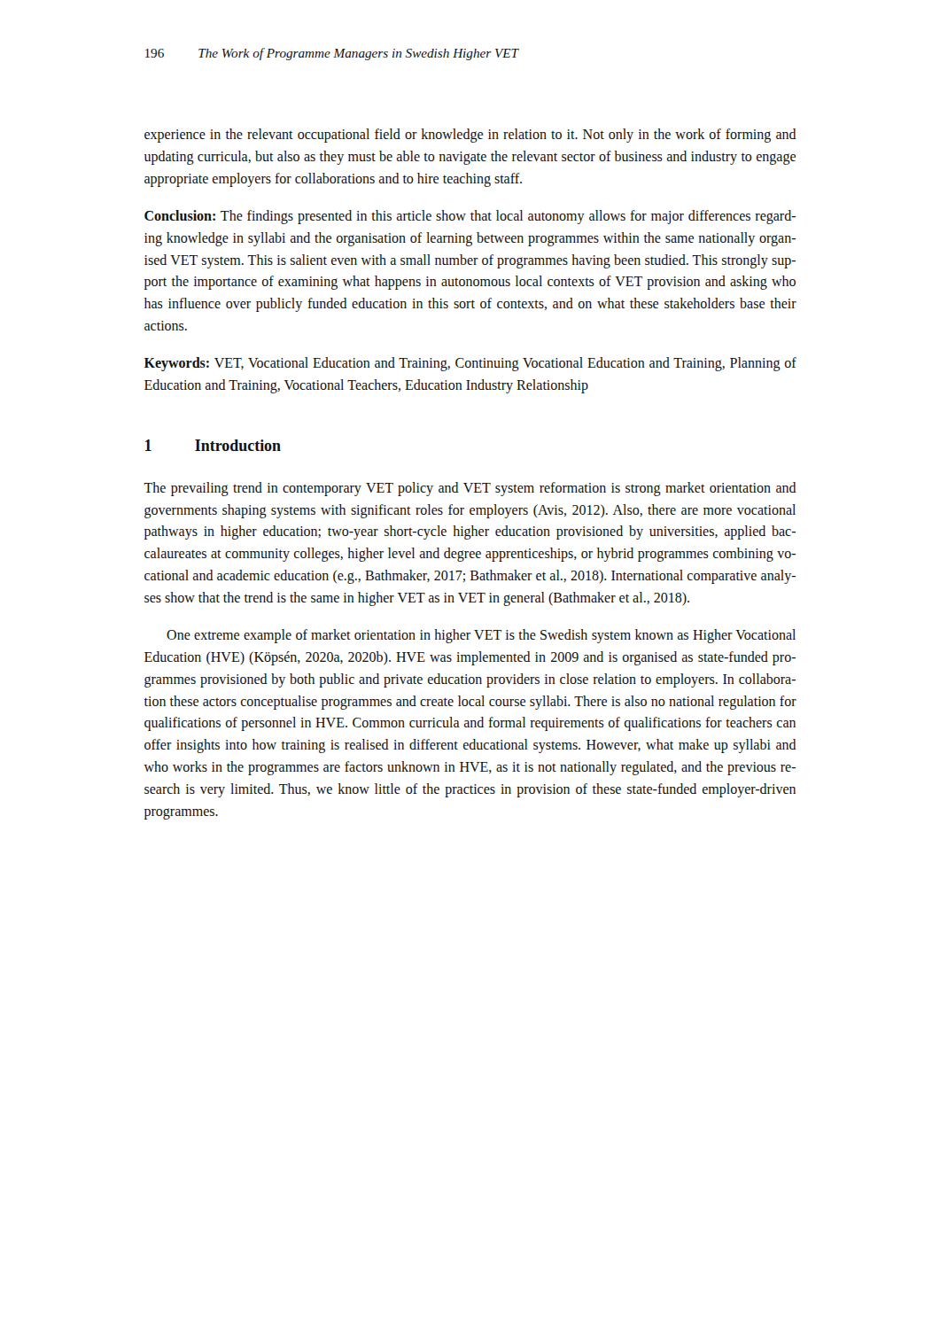196 The Work of Programme Managers in Swedish Higher VET
experience in the relevant occupational field or knowledge in relation to it. Not only in the work of forming and updating curricula, but also as they must be able to navigate the relevant sector of business and industry to engage appropriate employers for collaborations and to hire teaching staff.
Conclusion: The findings presented in this article show that local autonomy allows for major differences regarding knowledge in syllabi and the organisation of learning between programmes within the same nationally organised VET system. This is salient even with a small number of programmes having been studied. This strongly support the importance of examining what happens in autonomous local contexts of VET provision and asking who has influence over publicly funded education in this sort of contexts, and on what these stakeholders base their actions.
Keywords: VET, Vocational Education and Training, Continuing Vocational Education and Training, Planning of Education and Training, Vocational Teachers, Education Industry Relationship
1 Introduction
The prevailing trend in contemporary VET policy and VET system reformation is strong market orientation and governments shaping systems with significant roles for employers (Avis, 2012). Also, there are more vocational pathways in higher education; two-year short-cycle higher education provisioned by universities, applied baccalaureates at community colleges, higher level and degree apprenticeships, or hybrid programmes combining vocational and academic education (e.g., Bathmaker, 2017; Bathmaker et al., 2018). International comparative analyses show that the trend is the same in higher VET as in VET in general (Bathmaker et al., 2018).
One extreme example of market orientation in higher VET is the Swedish system known as Higher Vocational Education (HVE) (Köpsén, 2020a, 2020b). HVE was implemented in 2009 and is organised as state-funded programmes provisioned by both public and private education providers in close relation to employers. In collaboration these actors conceptualise programmes and create local course syllabi. There is also no national regulation for qualifications of personnel in HVE. Common curricula and formal requirements of qualifications for teachers can offer insights into how training is realised in different educational systems. However, what make up syllabi and who works in the programmes are factors unknown in HVE, as it is not nationally regulated, and the previous research is very limited. Thus, we know little of the practices in provision of these state-funded employer-driven programmes.